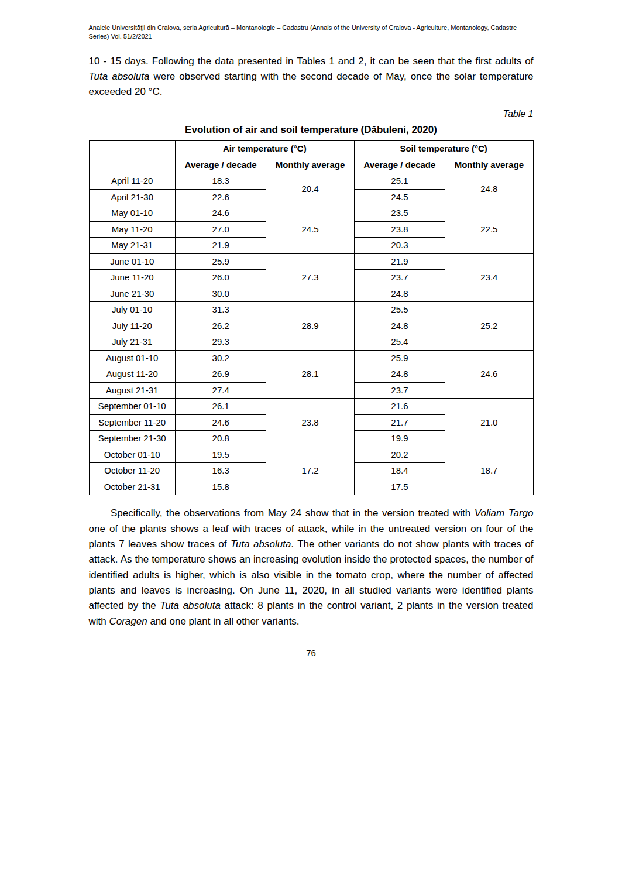Analele Universităţii din Craiova, seria Agricultură – Montanologie – Cadastru (Annals of the University of Craiova - Agriculture, Montanology, Cadastre Series) Vol. 51/2/2021
10 - 15 days. Following the data presented in Tables 1 and 2, it can be seen that the first adults of Tuta absoluta were observed starting with the second decade of May, once the solar temperature exceeded 20 °C.
Table 1
Evolution of air and soil temperature (Dăbuleni, 2020)
| | Air temperature (°C) | Soil temperature (°C) |
| --- | --- | --- |
| Average / decade | Monthly average | Average / decade | Monthly average |
| April 11-20 | 18.3 | 20.4 | 25.1 | 24.8 |
| April 21-30 | 22.6 | 24.5 |
| May 01-10 | 24.6 | 24.5 | 23.5 | 22.5 |
| May 11-20 | 27.0 | 23.8 |
| May 21-31 | 21.9 | 20.3 |
| June 01-10 | 25.9 | 27.3 | 21.9 | 23.4 |
| June 11-20 | 26.0 | 23.7 |
| June 21-30 | 30.0 | 24.8 |
| July 01-10 | 31.3 | 28.9 | 25.5 | 25.2 |
| July 11-20 | 26.2 | 24.8 |
| July 21-31 | 29.3 | 25.4 |
| August 01-10 | 30.2 | 28.1 | 25.9 | 24.6 |
| August 11-20 | 26.9 | 24.8 |
| August 21-31 | 27.4 | 23.7 |
| September 01-10 | 26.1 | 23.8 | 21.6 | 21.0 |
| September 11-20 | 24.6 | 21.7 |
| September 21-30 | 20.8 | 19.9 |
| October 01-10 | 19.5 | 17.2 | 20.2 | 18.7 |
| October 11-20 | 16.3 | 18.4 |
| October 21-31 | 15.8 | 17.5 |
Specifically, the observations from May 24 show that in the version treated with Voliam Targo one of the plants shows a leaf with traces of attack, while in the untreated version on four of the plants 7 leaves show traces of Tuta absoluta. The other variants do not show plants with traces of attack. As the temperature shows an increasing evolution inside the protected spaces, the number of identified adults is higher, which is also visible in the tomato crop, where the number of affected plants and leaves is increasing. On June 11, 2020, in all studied variants were identified plants affected by the Tuta absoluta attack: 8 plants in the control variant, 2 plants in the version treated with Coragen and one plant in all other variants.
76